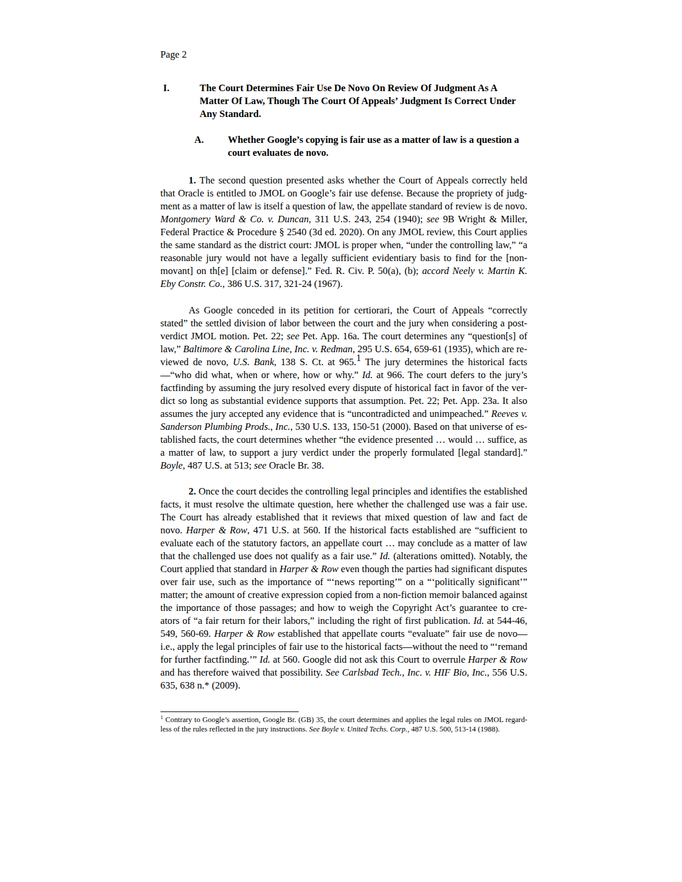Page 2
I. The Court Determines Fair Use De Novo On Review Of Judgment As A Matter Of Law, Though The Court Of Appeals’ Judgment Is Correct Under Any Standard.
A. Whether Google’s copying is fair use as a matter of law is a question a court evaluates de novo.
1. The second question presented asks whether the Court of Appeals correctly held that Oracle is entitled to JMOL on Google’s fair use defense. Because the propriety of judgment as a matter of law is itself a question of law, the appellate standard of review is de novo. Montgomery Ward & Co. v. Duncan, 311 U.S. 243, 254 (1940); see 9B Wright & Miller, Federal Practice & Procedure § 2540 (3d ed. 2020). On any JMOL review, this Court applies the same standard as the district court: JMOL is proper when, “under the controlling law,” “a reasonable jury would not have a legally sufficient evidentiary basis to find for the [non-movant] on th[e] [claim or defense].” Fed. R. Civ. P. 50(a), (b); accord Neely v. Martin K. Eby Constr. Co., 386 U.S. 317, 321-24 (1967).
As Google conceded in its petition for certiorari, the Court of Appeals “correctly stated” the settled division of labor between the court and the jury when considering a post-verdict JMOL motion. Pet. 22; see Pet. App. 16a. The court determines any “question[s] of law,” Baltimore & Carolina Line, Inc. v. Redman, 295 U.S. 654, 659-61 (1935), which are reviewed de novo, U.S. Bank, 138 S. Ct. at 965.1 The jury determines the historical facts—“who did what, when or where, how or why.” Id. at 966. The court defers to the jury’s factfinding by assuming the jury resolved every dispute of historical fact in favor of the verdict so long as substantial evidence supports that assumption. Pet. 22; Pet. App. 23a. It also assumes the jury accepted any evidence that is “uncontradicted and unimpeached.” Reeves v. Sanderson Plumbing Prods., Inc., 530 U.S. 133, 150-51 (2000). Based on that universe of established facts, the court determines whether “the evidence presented … would … suffice, as a matter of law, to support a jury verdict under the properly formulated [legal standard].” Boyle, 487 U.S. at 513; see Oracle Br. 38.
2. Once the court decides the controlling legal principles and identifies the established facts, it must resolve the ultimate question, here whether the challenged use was a fair use. The Court has already established that it reviews that mixed question of law and fact de novo. Harper & Row, 471 U.S. at 560. If the historical facts established are “sufficient to evaluate each of the statutory factors, an appellate court … may conclude as a matter of law that the challenged use does not qualify as a fair use.” Id. (alterations omitted). Notably, the Court applied that standard in Harper & Row even though the parties had significant disputes over fair use, such as the importance of “‘news reporting’” on a “‘politically significant’” matter; the amount of creative expression copied from a non-fiction memoir balanced against the importance of those passages; and how to weigh the Copyright Act’s guarantee to creators of “a fair return for their labors,” including the right of first publication. Id. at 544-46, 549, 560-69. Harper & Row established that appellate courts “evaluate” fair use de novo—i.e., apply the legal principles of fair use to the historical facts—without the need to “‘remand for further factfinding.’” Id. at 560. Google did not ask this Court to overrule Harper & Row and has therefore waived that possibility. See Carlsbad Tech., Inc. v. HIF Bio, Inc., 556 U.S. 635, 638 n.* (2009).
1 Contrary to Google’s assertion, Google Br. (GB) 35, the court determines and applies the legal rules on JMOL regardless of the rules reflected in the jury instructions. See Boyle v. United Techs. Corp., 487 U.S. 500, 513-14 (1988).